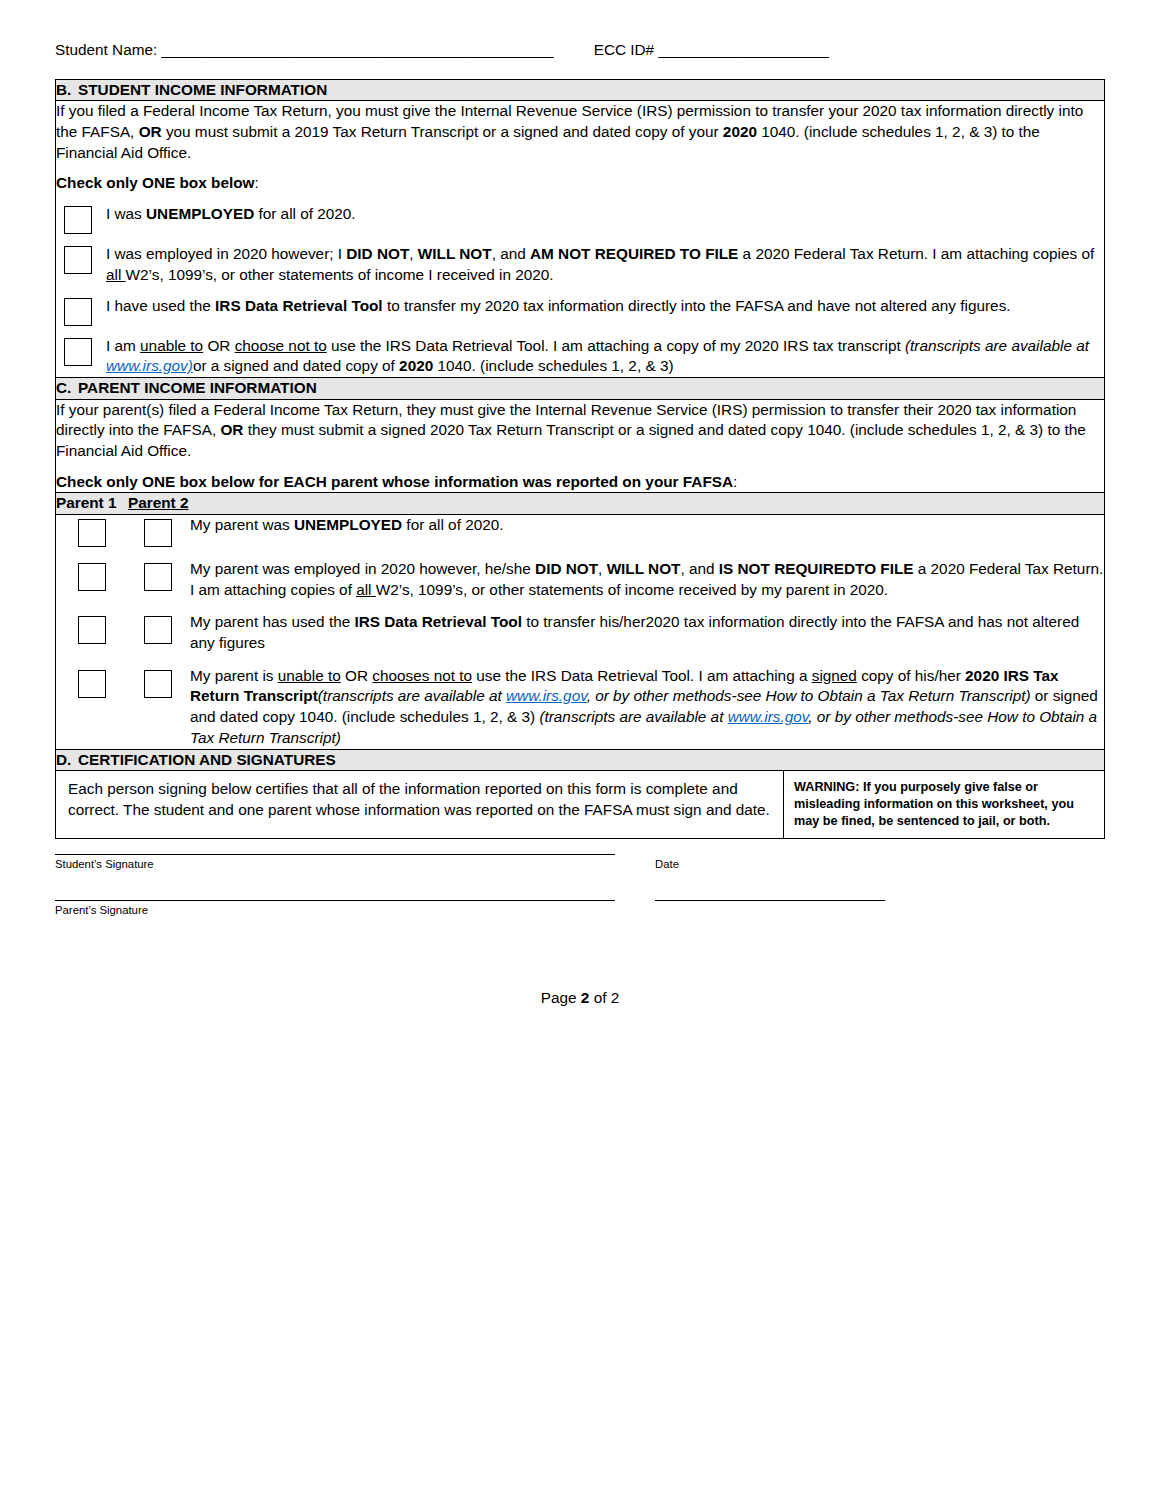Student Name: ______________________________________________ ECC ID# ____________________
| B. STUDENT INCOME INFORMATION |
| If you filed a Federal Income Tax Return, you must give the Internal Revenue Service (IRS) permission to transfer your 2020 tax information directly into the FAFSA, OR you must submit a 2019 Tax Return Transcript or a signed and dated copy of your 2020 1040. (include schedules 1, 2, & 3) to the Financial Aid Office. Check only ONE box below : I was UNEMPLOYED for all of 2020. I was employed in 2020 however; I DID NOT , WILL NOT , and AM NOT REQUIRED TO FILE a 2020 Federal Tax Return. I am attaching copies of all W2’s, 1099’s, or other statements of income I received in 2020. I have used the IRS Data Retrieval Tool to transfer my 2020 tax information directly into the FAFSA and have not altered any figures. I am unable to OR choose not to use the IRS Data Retrieval Tool. I am attaching a copy of my 2020 IRS tax transcript (transcripts are available at www.irs.gov) or a signed and dated copy of 2020 1040. (include schedules 1, 2, & 3) |
| C. PARENT INCOME INFORMATION |
| If your parent(s) filed a Federal Income Tax Return, they must give the Internal Revenue Service (IRS) permission to transfer their 2020 tax information directly into the FAFSA, OR they must submit a signed 2020 Tax Return Transcript or a signed and dated copy 1040. (include schedules 1, 2, & 3) to the Financial Aid Office. Check only ONE box below for EACH parent whose information was reported on your FAFSA : |
| Parent 1 Parent 2 |
| My parent was UNEMPLOYED for all of 2020. My parent was employed in 2020 however, he/she DID NOT , WILL NOT , and IS NOT REQUIREDTO FILE a 2020 Federal Tax Return. I am attaching copies of all W2’s, 1099’s, or other statements of income received by my parent in 2020. My parent has used the IRS Data Retrieval Tool to transfer his/her2020 tax information directly into the FAFSA and has not altered any figures My parent is unable to OR chooses not to use the IRS Data Retrieval Tool. I am attaching a signed copy of his/her 2020 IRS Tax Return Transcript (transcripts are available at www.irs.gov , or by other methods-see How to Obtain a Tax Return Transcript) or signed and dated copy 1040. (include schedules 1, 2, & 3) (transcripts are available at www.irs.gov , or by other methods-see How to Obtain a Tax Return Transcript) |
| D. CERTIFICATION AND SIGNATURES |
| Each person signing below certifies that all of the information reported on this form is complete and correct. The student and one parent whose information was reported on the FAFSA must sign and date. WARNING: If you purposely give false or misleading information on this worksheet, you may be fined, be sentenced to jail, or both. |
Student’s Signature
Date
Parent’s Signature
Page 2 of 2